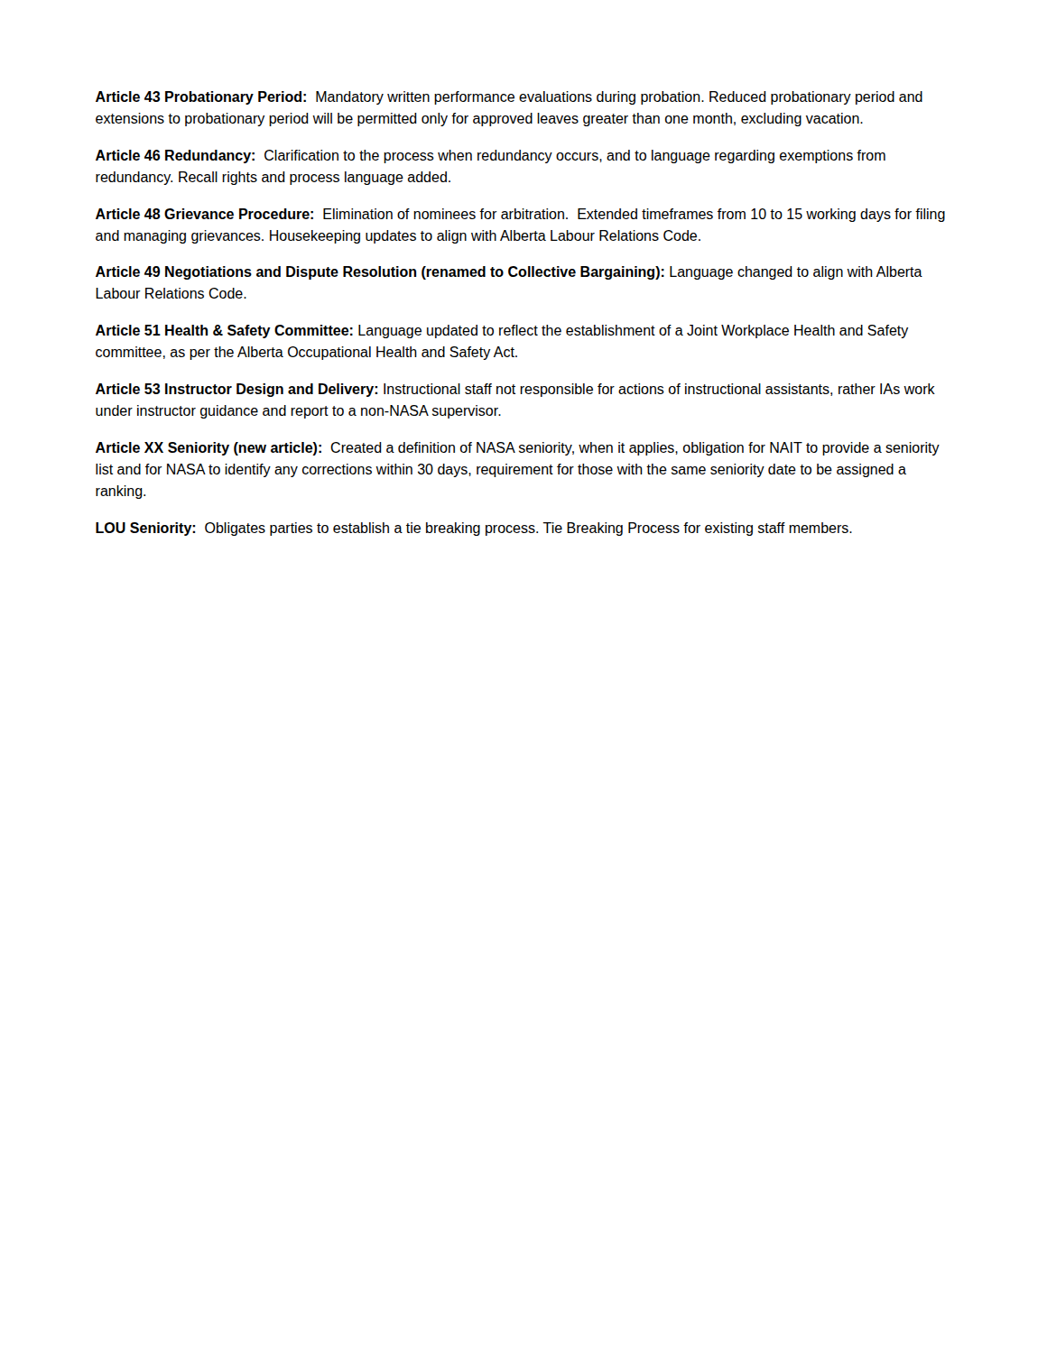Article 43 Probationary Period: Mandatory written performance evaluations during probation. Reduced probationary period and extensions to probationary period will be permitted only for approved leaves greater than one month, excluding vacation.
Article 46 Redundancy: Clarification to the process when redundancy occurs, and to language regarding exemptions from redundancy. Recall rights and process language added.
Article 48 Grievance Procedure: Elimination of nominees for arbitration. Extended timeframes from 10 to 15 working days for filing and managing grievances. Housekeeping updates to align with Alberta Labour Relations Code.
Article 49 Negotiations and Dispute Resolution (renamed to Collective Bargaining): Language changed to align with Alberta Labour Relations Code.
Article 51 Health & Safety Committee: Language updated to reflect the establishment of a Joint Workplace Health and Safety committee, as per the Alberta Occupational Health and Safety Act.
Article 53 Instructor Design and Delivery: Instructional staff not responsible for actions of instructional assistants, rather IAs work under instructor guidance and report to a non-NASA supervisor.
Article XX Seniority (new article): Created a definition of NASA seniority, when it applies, obligation for NAIT to provide a seniority list and for NASA to identify any corrections within 30 days, requirement for those with the same seniority date to be assigned a ranking.
LOU Seniority: Obligates parties to establish a tie breaking process. Tie Breaking Process for existing staff members.